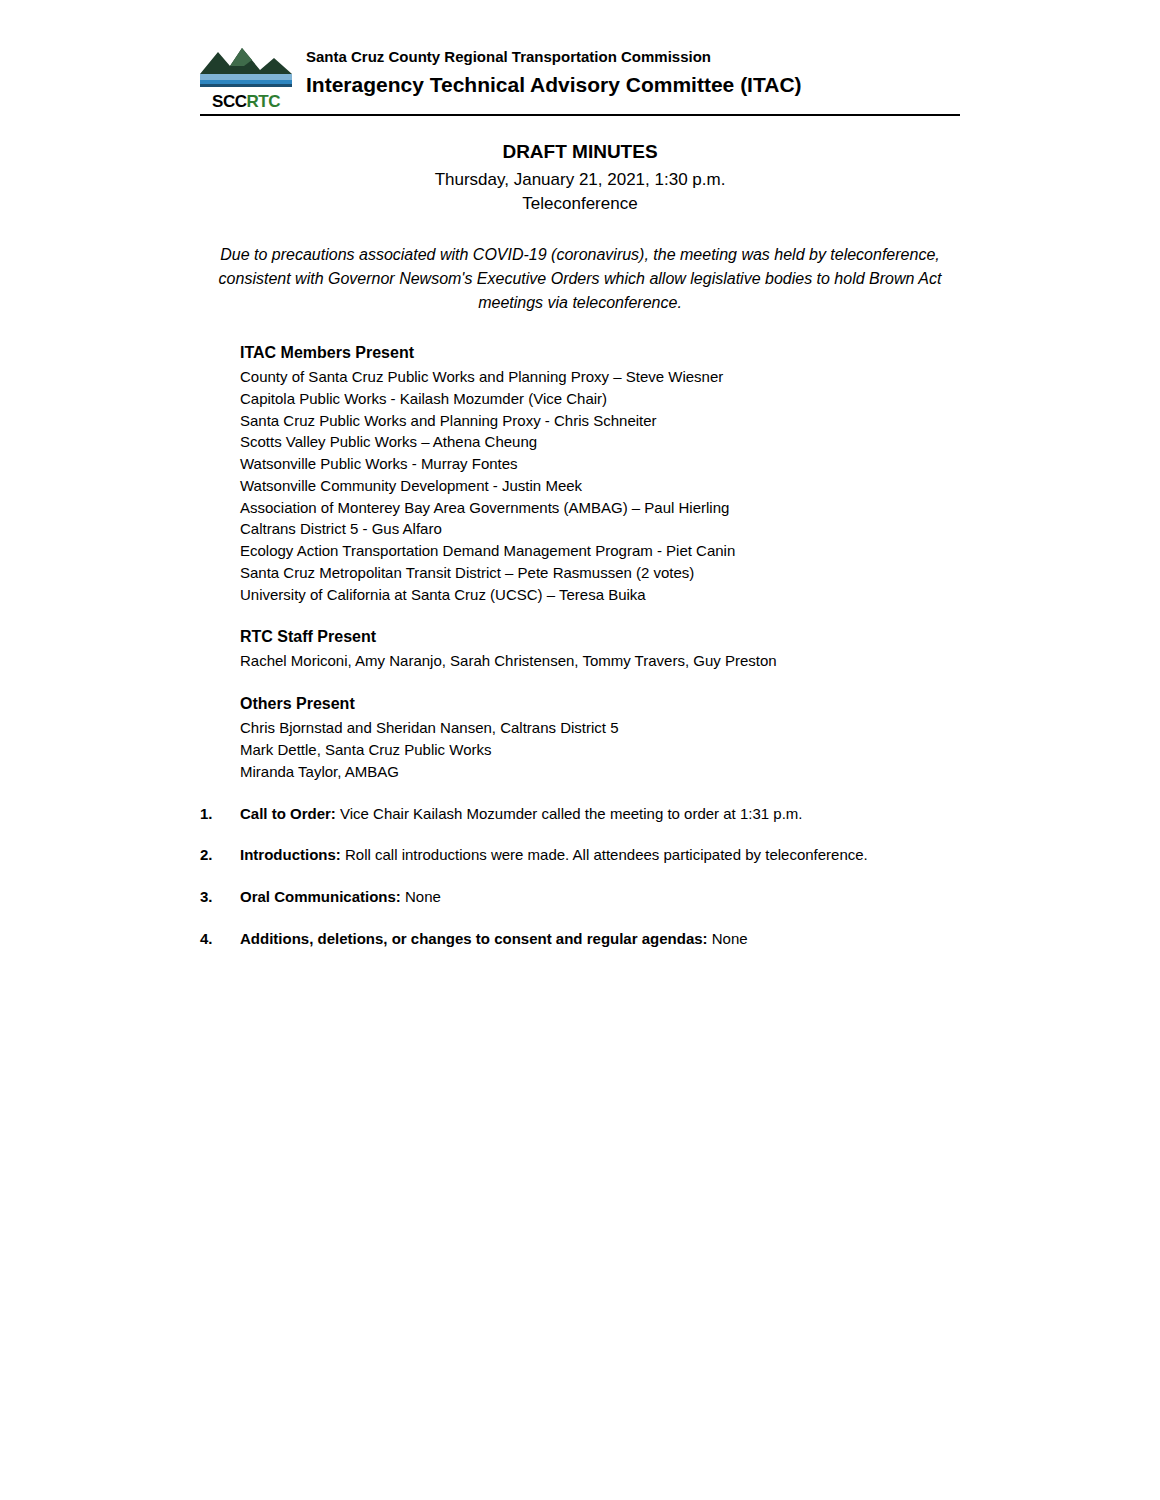SCCRTC
Santa Cruz County Regional Transportation Commission
Interagency Technical Advisory Committee (ITAC)
DRAFT MINUTES
Thursday, January 21, 2021, 1:30 p.m.
Teleconference
Due to precautions associated with COVID-19 (coronavirus), the meeting was held by teleconference, consistent with Governor Newsom's Executive Orders which allow legislative bodies to hold Brown Act meetings via teleconference.
ITAC Members Present
County of Santa Cruz Public Works and Planning Proxy – Steve Wiesner
Capitola Public Works - Kailash Mozumder (Vice Chair)
Santa Cruz Public Works and Planning Proxy - Chris Schneiter
Scotts Valley Public Works – Athena Cheung
Watsonville Public Works - Murray Fontes
Watsonville Community Development - Justin Meek
Association of Monterey Bay Area Governments (AMBAG) – Paul Hierling
Caltrans District 5 - Gus Alfaro
Ecology Action Transportation Demand Management Program - Piet Canin
Santa Cruz Metropolitan Transit District – Pete Rasmussen (2 votes)
University of California at Santa Cruz (UCSC) – Teresa Buika
RTC Staff Present
Rachel Moriconi, Amy Naranjo, Sarah Christensen, Tommy Travers, Guy Preston
Others Present
Chris Bjornstad and Sheridan Nansen, Caltrans District 5
Mark Dettle, Santa Cruz Public Works
Miranda Taylor, AMBAG
Call to Order: Vice Chair Kailash Mozumder called the meeting to order at 1:31 p.m.
Introductions: Roll call introductions were made. All attendees participated by teleconference.
Oral Communications: None
Additions, deletions, or changes to consent and regular agendas: None